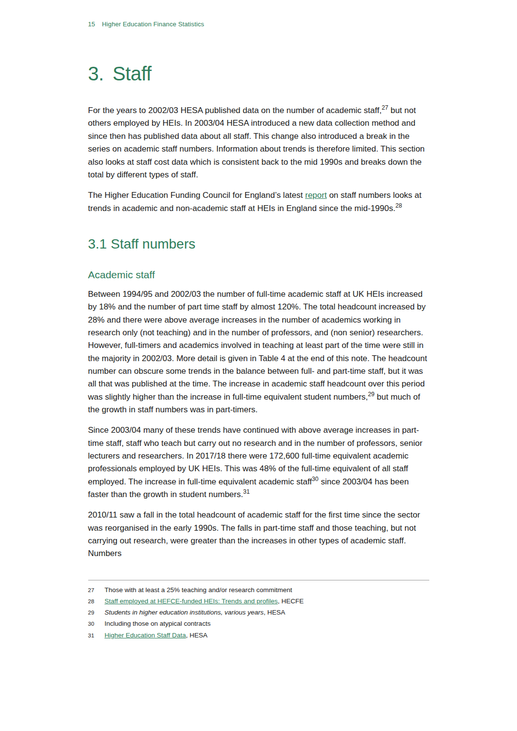15 Higher Education Finance Statistics
3. Staff
For the years to 2002/03 HESA published data on the number of academic staff,27 but not others employed by HEIs. In 2003/04 HESA introduced a new data collection method and since then has published data about all staff. This change also introduced a break in the series on academic staff numbers. Information about trends is therefore limited. This section also looks at staff cost data which is consistent back to the mid 1990s and breaks down the total by different types of staff.
The Higher Education Funding Council for England’s latest report on staff numbers looks at trends in academic and non-academic staff at HEIs in England since the mid-1990s.28
3.1 Staff numbers
Academic staff
Between 1994/95 and 2002/03 the number of full-time academic staff at UK HEIs increased by 18% and the number of part time staff by almost 120%. The total headcount increased by 28% and there were above average increases in the number of academics working in research only (not teaching) and in the number of professors, and (non senior) researchers. However, full-timers and academics involved in teaching at least part of the time were still in the majority in 2002/03. More detail is given in Table 4 at the end of this note. The headcount number can obscure some trends in the balance between full- and part-time staff, but it was all that was published at the time. The increase in academic staff headcount over this period was slightly higher than the increase in full-time equivalent student numbers,29 but much of the growth in staff numbers was in part-timers.
Since 2003/04 many of these trends have continued with above average increases in part-time staff, staff who teach but carry out no research and in the number of professors, senior lecturers and researchers. In 2017/18 there were 172,600 full-time equivalent academic professionals employed by UK HEIs. This was 48% of the full-time equivalent of all staff employed. The increase in full-time equivalent academic staff30 since 2003/04 has been faster than the growth in student numbers.31
2010/11 saw a fall in the total headcount of academic staff for the first time since the sector was reorganised in the early 1990s. The falls in part-time staff and those teaching, but not carrying out research, were greater than the increases in other types of academic staff. Numbers
27 Those with at least a 25% teaching and/or research commitment
28 Staff employed at HEFCE-funded HEIs: Trends and profiles, HECFE
29 Students in higher education institutions, various years, HESA
30 Including those on atypical contracts
31 Higher Education Staff Data, HESA